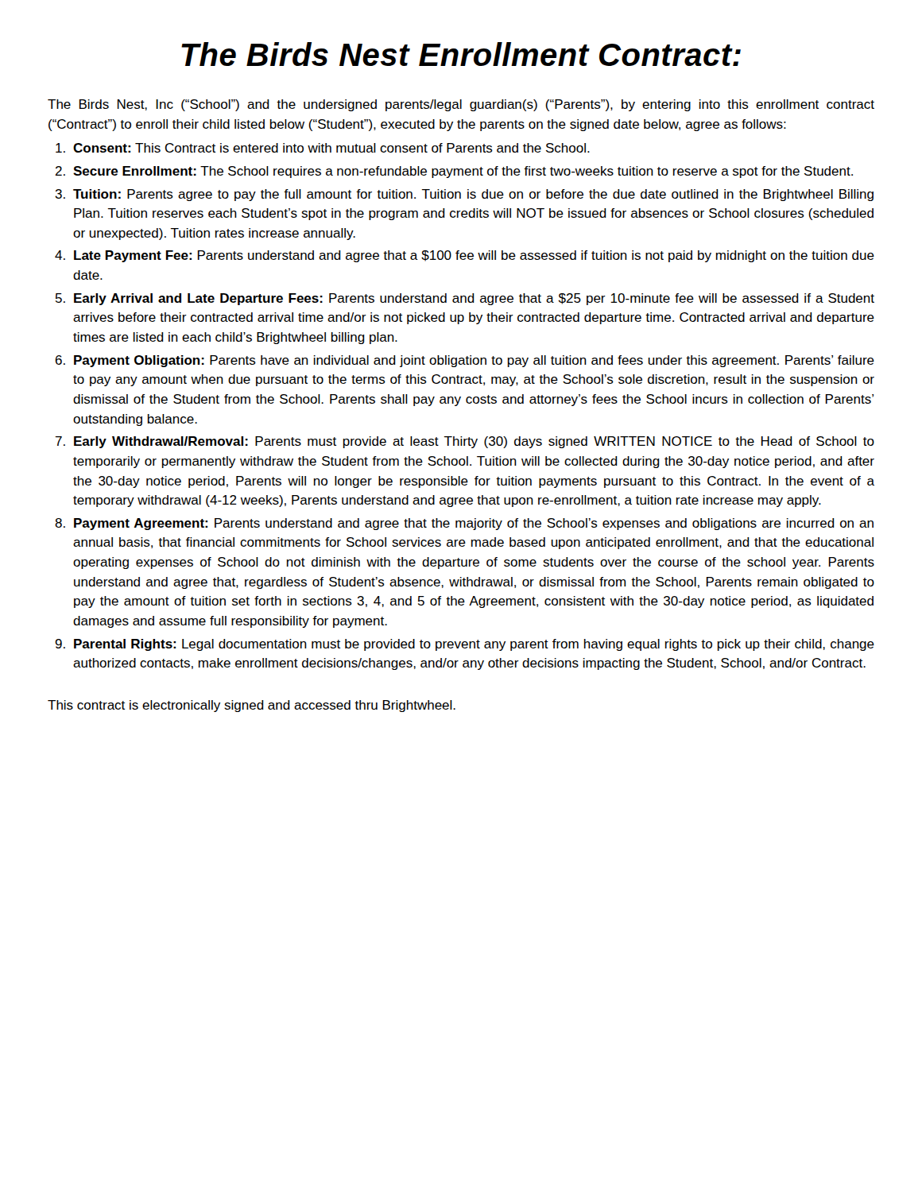The Birds Nest Enrollment Contract:
The Birds Nest, Inc (“School”) and the undersigned parents/legal guardian(s) (“Parents”), by entering into this enrollment contract (“Contract”) to enroll their child listed below (“Student”), executed by the parents on the signed date below, agree as follows:
Consent: This Contract is entered into with mutual consent of Parents and the School.
Secure Enrollment: The School requires a non-refundable payment of the first two-weeks tuition to reserve a spot for the Student.
Tuition: Parents agree to pay the full amount for tuition. Tuition is due on or before the due date outlined in the Brightwheel Billing Plan. Tuition reserves each Student’s spot in the program and credits will NOT be issued for absences or School closures (scheduled or unexpected). Tuition rates increase annually.
Late Payment Fee: Parents understand and agree that a $100 fee will be assessed if tuition is not paid by midnight on the tuition due date.
Early Arrival and Late Departure Fees: Parents understand and agree that a $25 per 10-minute fee will be assessed if a Student arrives before their contracted arrival time and/or is not picked up by their contracted departure time. Contracted arrival and departure times are listed in each child’s Brightwheel billing plan.
Payment Obligation: Parents have an individual and joint obligation to pay all tuition and fees under this agreement. Parents’ failure to pay any amount when due pursuant to the terms of this Contract, may, at the School’s sole discretion, result in the suspension or dismissal of the Student from the School. Parents shall pay any costs and attorney’s fees the School incurs in collection of Parents’ outstanding balance.
Early Withdrawal/Removal: Parents must provide at least Thirty (30) days signed WRITTEN NOTICE to the Head of School to temporarily or permanently withdraw the Student from the School. Tuition will be collected during the 30-day notice period, and after the 30-day notice period, Parents will no longer be responsible for tuition payments pursuant to this Contract. In the event of a temporary withdrawal (4-12 weeks), Parents understand and agree that upon re-enrollment, a tuition rate increase may apply.
Payment Agreement: Parents understand and agree that the majority of the School’s expenses and obligations are incurred on an annual basis, that financial commitments for School services are made based upon anticipated enrollment, and that the educational operating expenses of School do not diminish with the departure of some students over the course of the school year. Parents understand and agree that, regardless of Student’s absence, withdrawal, or dismissal from the School, Parents remain obligated to pay the amount of tuition set forth in sections 3, 4, and 5 of the Agreement, consistent with the 30-day notice period, as liquidated damages and assume full responsibility for payment.
Parental Rights: Legal documentation must be provided to prevent any parent from having equal rights to pick up their child, change authorized contacts, make enrollment decisions/changes, and/or any other decisions impacting the Student, School, and/or Contract.
This contract is electronically signed and accessed thru Brightwheel.